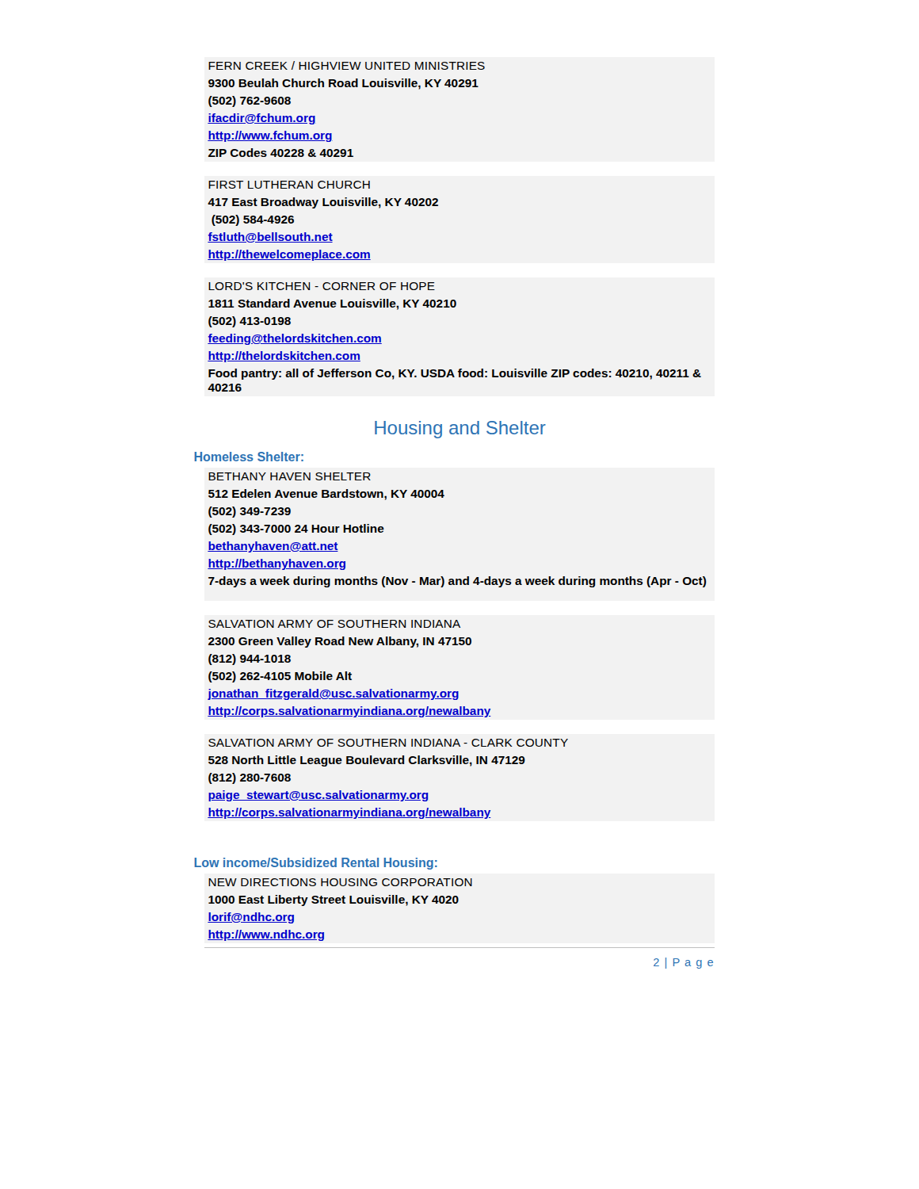FERN CREEK / HIGHVIEW UNITED MINISTRIES
9300 Beulah Church Road Louisville, KY 40291
(502) 762-9608
ifacdir@fchum.org
http://www.fchum.org
ZIP Codes 40228 & 40291
FIRST LUTHERAN CHURCH
417 East Broadway Louisville, KY 40202
(502) 584-4926
fstluth@bellsouth.net
http://thewelcomeplace.com
LORD'S KITCHEN - CORNER OF HOPE
1811 Standard Avenue Louisville, KY 40210
(502) 413-0198
feeding@thelordskitchen.com
http://thelordskitchen.com
Food pantry: all of Jefferson Co, KY. USDA food: Louisville ZIP codes: 40210, 40211 & 40216
Housing and Shelter
Homeless Shelter:
BETHANY HAVEN SHELTER
512 Edelen Avenue Bardstown, KY 40004
(502) 349-7239
(502) 343-7000 24 Hour Hotline
bethanyhaven@att.net
http://bethanyhaven.org
7-days a week during months (Nov - Mar) and 4-days a week during months (Apr - Oct)
SALVATION ARMY OF SOUTHERN INDIANA
2300 Green Valley Road New Albany, IN 47150
(812) 944-1018
(502) 262-4105 Mobile Alt
jonathan_fitzgerald@usc.salvationarmy.org
http://corps.salvationarmyindiana.org/newalbany
SALVATION ARMY OF SOUTHERN INDIANA - CLARK COUNTY
528 North Little League Boulevard Clarksville, IN 47129
(812) 280-7608
paige_stewart@usc.salvationarmy.org
http://corps.salvationarmyindiana.org/newalbany
Low income/Subsidized Rental Housing:
NEW DIRECTIONS HOUSING CORPORATION
1000 East Liberty Street Louisville, KY 4020
lorif@ndhc.org
http://www.ndhc.org
2 | P a g e